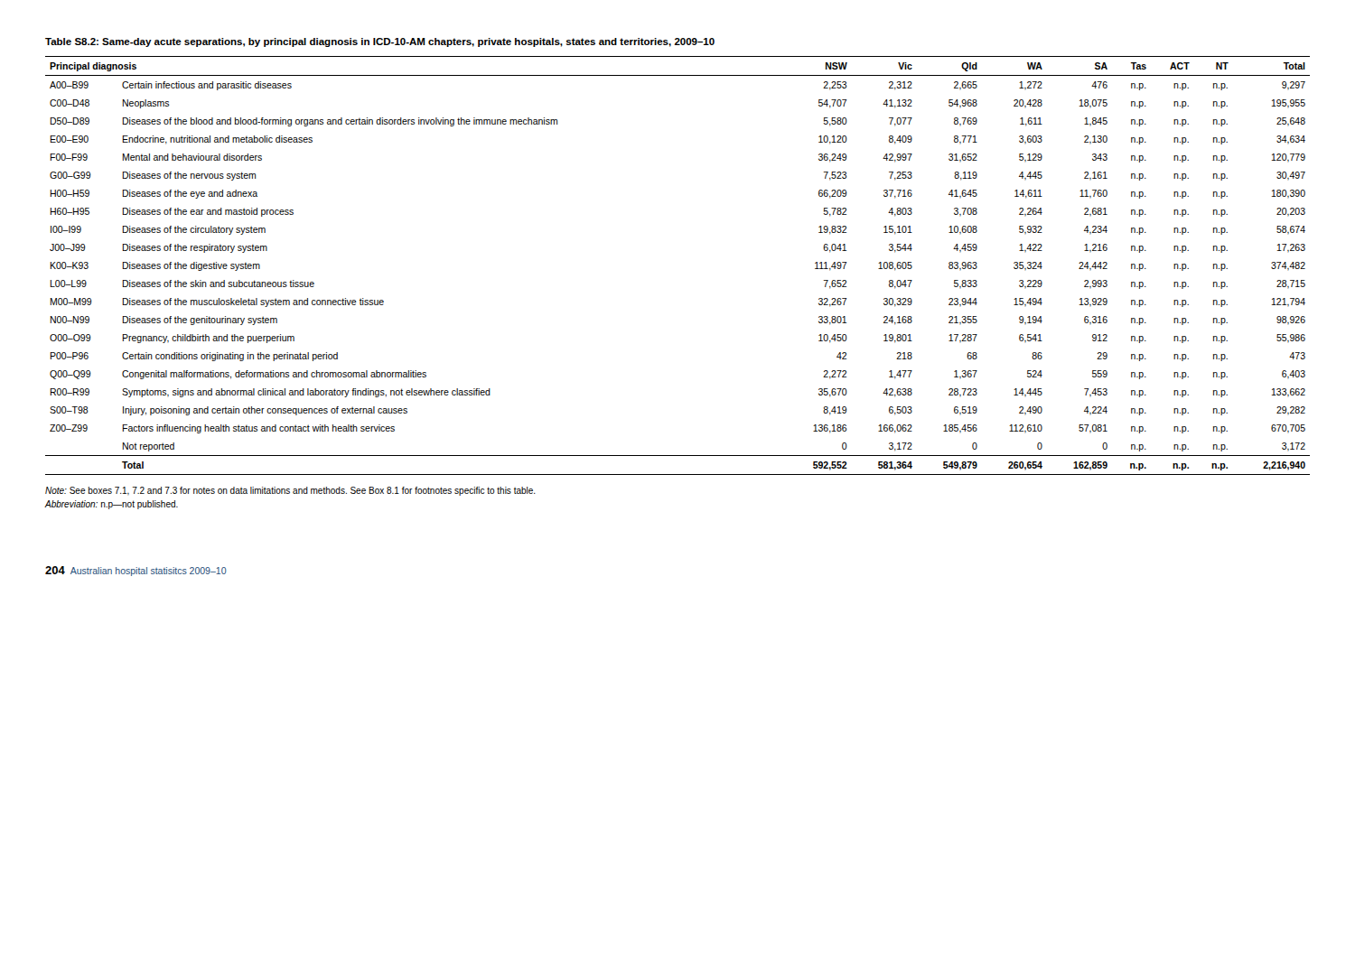Table S8.2: Same-day acute separations, by principal diagnosis in ICD-10-AM chapters, private hospitals, states and territories, 2009–10
| Principal diagnosis | NSW | Vic | Qld | WA | SA | Tas | ACT | NT | Total |
| --- | --- | --- | --- | --- | --- | --- | --- | --- | --- |
| A00–B99 | Certain infectious and parasitic diseases | 2,253 | 2,312 | 2,665 | 1,272 | 476 | n.p. | n.p. | n.p. | 9,297 |
| C00–D48 | Neoplasms | 54,707 | 41,132 | 54,968 | 20,428 | 18,075 | n.p. | n.p. | n.p. | 195,955 |
| D50–D89 | Diseases of the blood and blood-forming organs and certain disorders involving the immune mechanism | 5,580 | 7,077 | 8,769 | 1,611 | 1,845 | n.p. | n.p. | n.p. | 25,648 |
| E00–E90 | Endocrine, nutritional and metabolic diseases | 10,120 | 8,409 | 8,771 | 3,603 | 2,130 | n.p. | n.p. | n.p. | 34,634 |
| F00–F99 | Mental and behavioural disorders | 36,249 | 42,997 | 31,652 | 5,129 | 343 | n.p. | n.p. | n.p. | 120,779 |
| G00–G99 | Diseases of the nervous system | 7,523 | 7,253 | 8,119 | 4,445 | 2,161 | n.p. | n.p. | n.p. | 30,497 |
| H00–H59 | Diseases of the eye and adnexa | 66,209 | 37,716 | 41,645 | 14,611 | 11,760 | n.p. | n.p. | n.p. | 180,390 |
| H60–H95 | Diseases of the ear and mastoid process | 5,782 | 4,803 | 3,708 | 2,264 | 2,681 | n.p. | n.p. | n.p. | 20,203 |
| I00–I99 | Diseases of the circulatory system | 19,832 | 15,101 | 10,608 | 5,932 | 4,234 | n.p. | n.p. | n.p. | 58,674 |
| J00–J99 | Diseases of the respiratory system | 6,041 | 3,544 | 4,459 | 1,422 | 1,216 | n.p. | n.p. | n.p. | 17,263 |
| K00–K93 | Diseases of the digestive system | 111,497 | 108,605 | 83,963 | 35,324 | 24,442 | n.p. | n.p. | n.p. | 374,482 |
| L00–L99 | Diseases of the skin and subcutaneous tissue | 7,652 | 8,047 | 5,833 | 3,229 | 2,993 | n.p. | n.p. | n.p. | 28,715 |
| M00–M99 | Diseases of the musculoskeletal system and connective tissue | 32,267 | 30,329 | 23,944 | 15,494 | 13,929 | n.p. | n.p. | n.p. | 121,794 |
| N00–N99 | Diseases of the genitourinary system | 33,801 | 24,168 | 21,355 | 9,194 | 6,316 | n.p. | n.p. | n.p. | 98,926 |
| O00–O99 | Pregnancy, childbirth and the puerperium | 10,450 | 19,801 | 17,287 | 6,541 | 912 | n.p. | n.p. | n.p. | 55,986 |
| P00–P96 | Certain conditions originating in the perinatal period | 42 | 218 | 68 | 86 | 29 | n.p. | n.p. | n.p. | 473 |
| Q00–Q99 | Congenital malformations, deformations and chromosomal abnormalities | 2,272 | 1,477 | 1,367 | 524 | 559 | n.p. | n.p. | n.p. | 6,403 |
| R00–R99 | Symptoms, signs and abnormal clinical and laboratory findings, not elsewhere classified | 35,670 | 42,638 | 28,723 | 14,445 | 7,453 | n.p. | n.p. | n.p. | 133,662 |
| S00–T98 | Injury, poisoning and certain other consequences of external causes | 8,419 | 6,503 | 6,519 | 2,490 | 4,224 | n.p. | n.p. | n.p. | 29,282 |
| Z00–Z99 | Factors influencing health status and contact with health services | 136,186 | 166,062 | 185,456 | 112,610 | 57,081 | n.p. | n.p. | n.p. | 670,705 |
| | Not reported | 0 | 3,172 | 0 | 0 | 0 | n.p. | n.p. | n.p. | 3,172 |
| | Total | 592,552 | 581,364 | 549,879 | 260,654 | 162,859 | n.p. | n.p. | n.p. | 2,216,940 |
Note: See boxes 7.1, 7.2 and 7.3 for notes on data limitations and methods. See Box 8.1 for footnotes specific to this table.
Abbreviation: n.p—not published.
204 Australian hospital statisitcs 2009–10